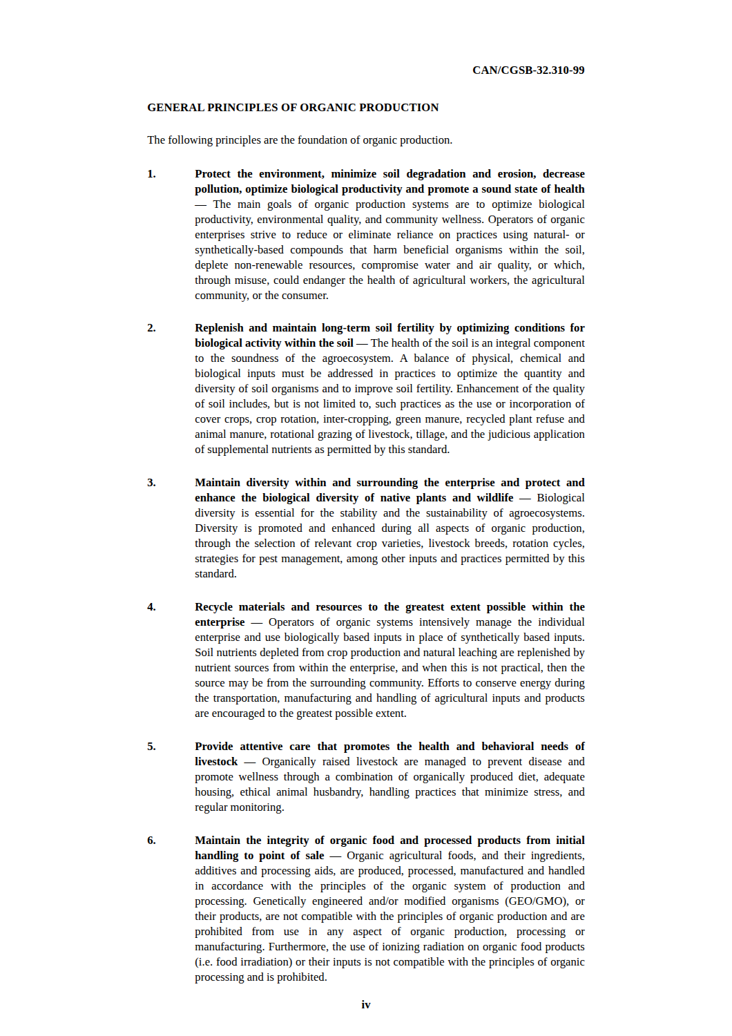CAN/CGSB-32.310-99
GENERAL PRINCIPLES OF ORGANIC PRODUCTION
The following principles are the foundation of organic production.
1. Protect the environment, minimize soil degradation and erosion, decrease pollution, optimize biological productivity and promote a sound state of health — The main goals of organic production systems are to optimize biological productivity, environmental quality, and community wellness. Operators of organic enterprises strive to reduce or eliminate reliance on practices using natural- or synthetically-based compounds that harm beneficial organisms within the soil, deplete non-renewable resources, compromise water and air quality, or which, through misuse, could endanger the health of agricultural workers, the agricultural community, or the consumer.
2. Replenish and maintain long-term soil fertility by optimizing conditions for biological activity within the soil — The health of the soil is an integral component to the soundness of the agroecosystem. A balance of physical, chemical and biological inputs must be addressed in practices to optimize the quantity and diversity of soil organisms and to improve soil fertility. Enhancement of the quality of soil includes, but is not limited to, such practices as the use or incorporation of cover crops, crop rotation, inter-cropping, green manure, recycled plant refuse and animal manure, rotational grazing of livestock, tillage, and the judicious application of supplemental nutrients as permitted by this standard.
3. Maintain diversity within and surrounding the enterprise and protect and enhance the biological diversity of native plants and wildlife — Biological diversity is essential for the stability and the sustainability of agroecosystems. Diversity is promoted and enhanced during all aspects of organic production, through the selection of relevant crop varieties, livestock breeds, rotation cycles, strategies for pest management, among other inputs and practices permitted by this standard.
4. Recycle materials and resources to the greatest extent possible within the enterprise — Operators of organic systems intensively manage the individual enterprise and use biologically based inputs in place of synthetically based inputs. Soil nutrients depleted from crop production and natural leaching are replenished by nutrient sources from within the enterprise, and when this is not practical, then the source may be from the surrounding community. Efforts to conserve energy during the transportation, manufacturing and handling of agricultural inputs and products are encouraged to the greatest possible extent.
5. Provide attentive care that promotes the health and behavioral needs of livestock — Organically raised livestock are managed to prevent disease and promote wellness through a combination of organically produced diet, adequate housing, ethical animal husbandry, handling practices that minimize stress, and regular monitoring.
6. Maintain the integrity of organic food and processed products from initial handling to point of sale — Organic agricultural foods, and their ingredients, additives and processing aids, are produced, processed, manufactured and handled in accordance with the principles of the organic system of production and processing. Genetically engineered and/or modified organisms (GEO/GMO), or their products, are not compatible with the principles of organic production and are prohibited from use in any aspect of organic production, processing or manufacturing. Furthermore, the use of ionizing radiation on organic food products (i.e. food irradiation) or their inputs is not compatible with the principles of organic processing and is prohibited.
iv